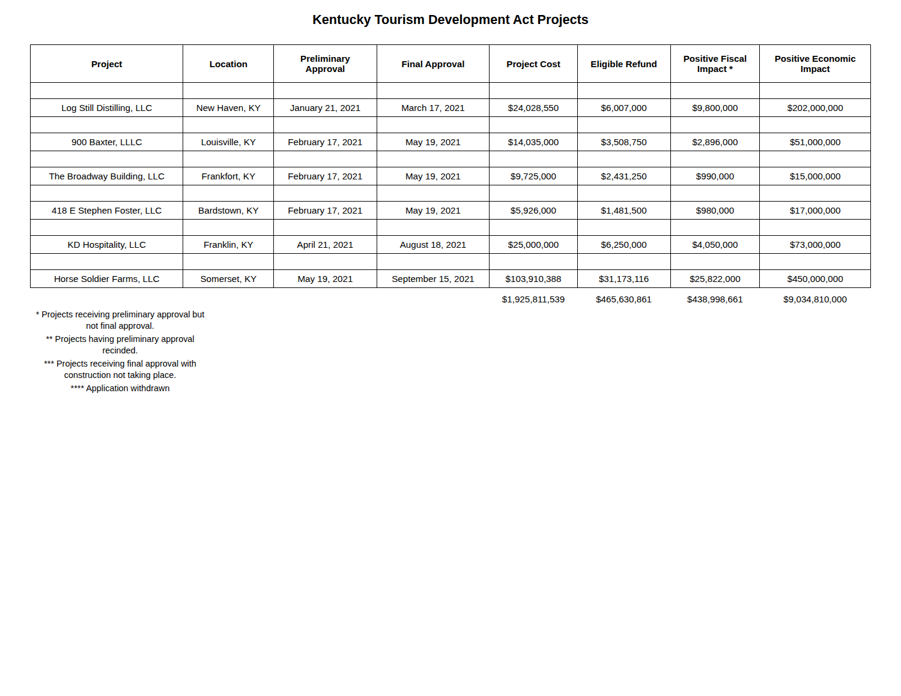Kentucky Tourism Development Act Projects
| Project | Location | Preliminary Approval | Final Approval | Project Cost | Eligible Refund | Positive Fiscal Impact * | Positive Economic Impact |
| --- | --- | --- | --- | --- | --- | --- | --- |
| Log Still Distilling, LLC | New Haven, KY | January 21, 2021 | March 17, 2021 | $24,028,550 | $6,007,000 | $9,800,000 | $202,000,000 |
| 900 Baxter, LLLC | Louisville, KY | February 17, 2021 | May 19, 2021 | $14,035,000 | $3,508,750 | $2,896,000 | $51,000,000 |
| The Broadway Building, LLC | Frankfort, KY | February 17, 2021 | May 19, 2021 | $9,725,000 | $2,431,250 | $990,000 | $15,000,000 |
| 418 E Stephen Foster, LLC | Bardstown, KY | February 17, 2021 | May 19, 2021 | $5,926,000 | $1,481,500 | $980,000 | $17,000,000 |
| KD Hospitality, LLC | Franklin, KY | April 21, 2021 | August 18, 2021 | $25,000,000 | $6,250,000 | $4,050,000 | $73,000,000 |
| Horse Soldier Farms, LLC | Somerset, KY | May 19, 2021 | September 15, 2021 | $103,910,388 | $31,173,116 | $25,822,000 | $450,000,000 |
| | $1,925,811,539 | $465,630,861 | $438,998,661 | $9,034,810,000 |
* Projects receiving preliminary approval but not final approval.
** Projects having preliminary approval recinded.
*** Projects receiving final approval with construction not taking place.
**** Application withdrawn